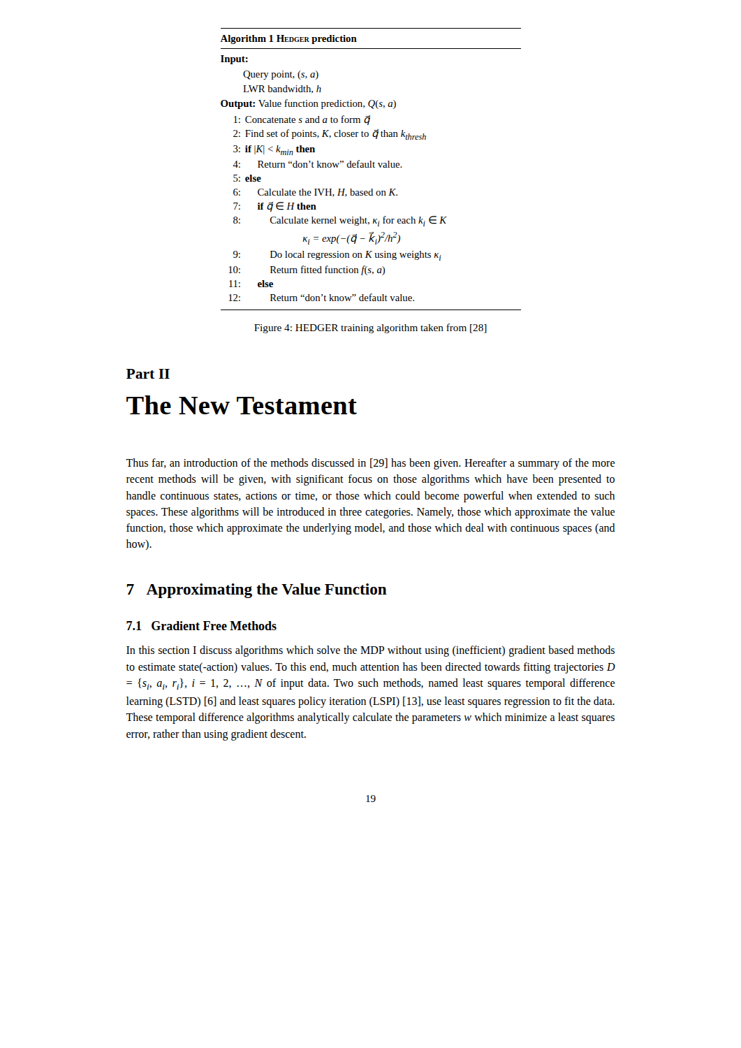Algorithm 1 Hedger prediction
Input:
Query point, (s, a)
LWR bandwidth, h
Output: Value function prediction, Q(s, a)
Concatenate s and a to form q⃗
Find set of points, K, closer to q⃗ than kthresh
if |K| < kmin then
Return “don’t know” default value.
else
Calculate the IVH, H, based on K.
if q⃗ ∈ H then
Calculate kernel weight, κi for each ki ∈ K κi = exp(−(q⃗ − k⃗i)2/h2)
Do local regression on K using weights κi
Return fitted function f(s, a)
else
Return “don’t know” default value.
Figure 4: HEDGER training algorithm taken from [28]
Part II
The New Testament
Thus far, an introduction of the methods discussed in [29] has been given. Hereafter a summary of the more recent methods will be given, with significant focus on those algorithms which have been presented to handle continuous states, actions or time, or those which could become powerful when extended to such spaces. These algorithms will be introduced in three categories. Namely, those which approximate the value function, those which approximate the underlying model, and those which deal with continuous spaces (and how).
7 Approximating the Value Function
7.1 Gradient Free Methods
In this section I discuss algorithms which solve the MDP without using (inefficient) gradient based methods to estimate state(-action) values. To this end, much attention has been directed towards fitting trajectories D = {si, ai, ri}, i = 1, 2, …, N of input data. Two such methods, named least squares temporal difference learning (LSTD) [6] and least squares policy iteration (LSPI) [13], use least squares regression to fit the data. These temporal difference algorithms analytically calculate the parameters w which minimize a least squares error, rather than using gradient descent.
19